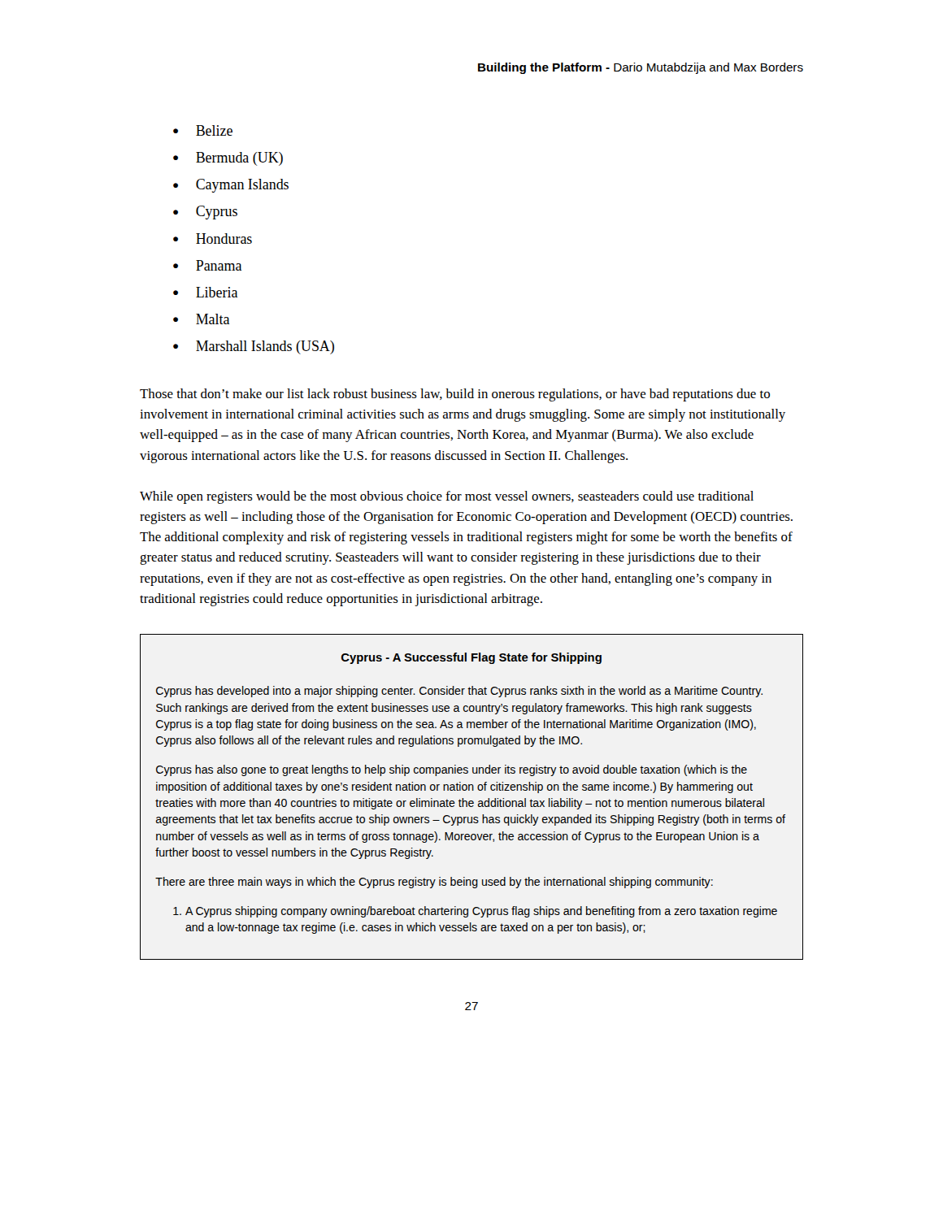Building the Platform - Dario Mutabdzija and Max Borders
Belize
Bermuda (UK)
Cayman Islands
Cyprus
Honduras
Panama
Liberia
Malta
Marshall Islands (USA)
Those that don’t make our list lack robust business law, build in onerous regulations, or have bad reputations due to involvement in international criminal activities such as arms and drugs smuggling. Some are simply not institutionally well-equipped – as in the case of many African countries, North Korea, and Myanmar (Burma). We also exclude vigorous international actors like the U.S. for reasons discussed in Section II. Challenges.
While open registers would be the most obvious choice for most vessel owners, seasteaders could use traditional registers as well – including those of the Organisation for Economic Co-operation and Development (OECD) countries. The additional complexity and risk of registering vessels in traditional registers might for some be worth the benefits of greater status and reduced scrutiny. Seasteaders will want to consider registering in these jurisdictions due to their reputations, even if they are not as cost-effective as open registries. On the other hand, entangling one’s company in traditional registries could reduce opportunities in jurisdictional arbitrage.
Cyprus - A Successful Flag State for Shipping
Cyprus has developed into a major shipping center. Consider that Cyprus ranks sixth in the world as a Maritime Country. Such rankings are derived from the extent businesses use a country’s regulatory frameworks. This high rank suggests Cyprus is a top flag state for doing business on the sea. As a member of the International Maritime Organization (IMO), Cyprus also follows all of the relevant rules and regulations promulgated by the IMO.
Cyprus has also gone to great lengths to help ship companies under its registry to avoid double taxation (which is the imposition of additional taxes by one’s resident nation or nation of citizenship on the same income.) By hammering out treaties with more than 40 countries to mitigate or eliminate the additional tax liability – not to mention numerous bilateral agreements that let tax benefits accrue to ship owners – Cyprus has quickly expanded its Shipping Registry (both in terms of number of vessels as well as in terms of gross tonnage). Moreover, the accession of Cyprus to the European Union is a further boost to vessel numbers in the Cyprus Registry.
There are three main ways in which the Cyprus registry is being used by the international shipping community:
A Cyprus shipping company owning/bareboat chartering Cyprus flag ships and benefiting from a zero taxation regime and a low-tonnage tax regime (i.e. cases in which vessels are taxed on a per ton basis), or;
27